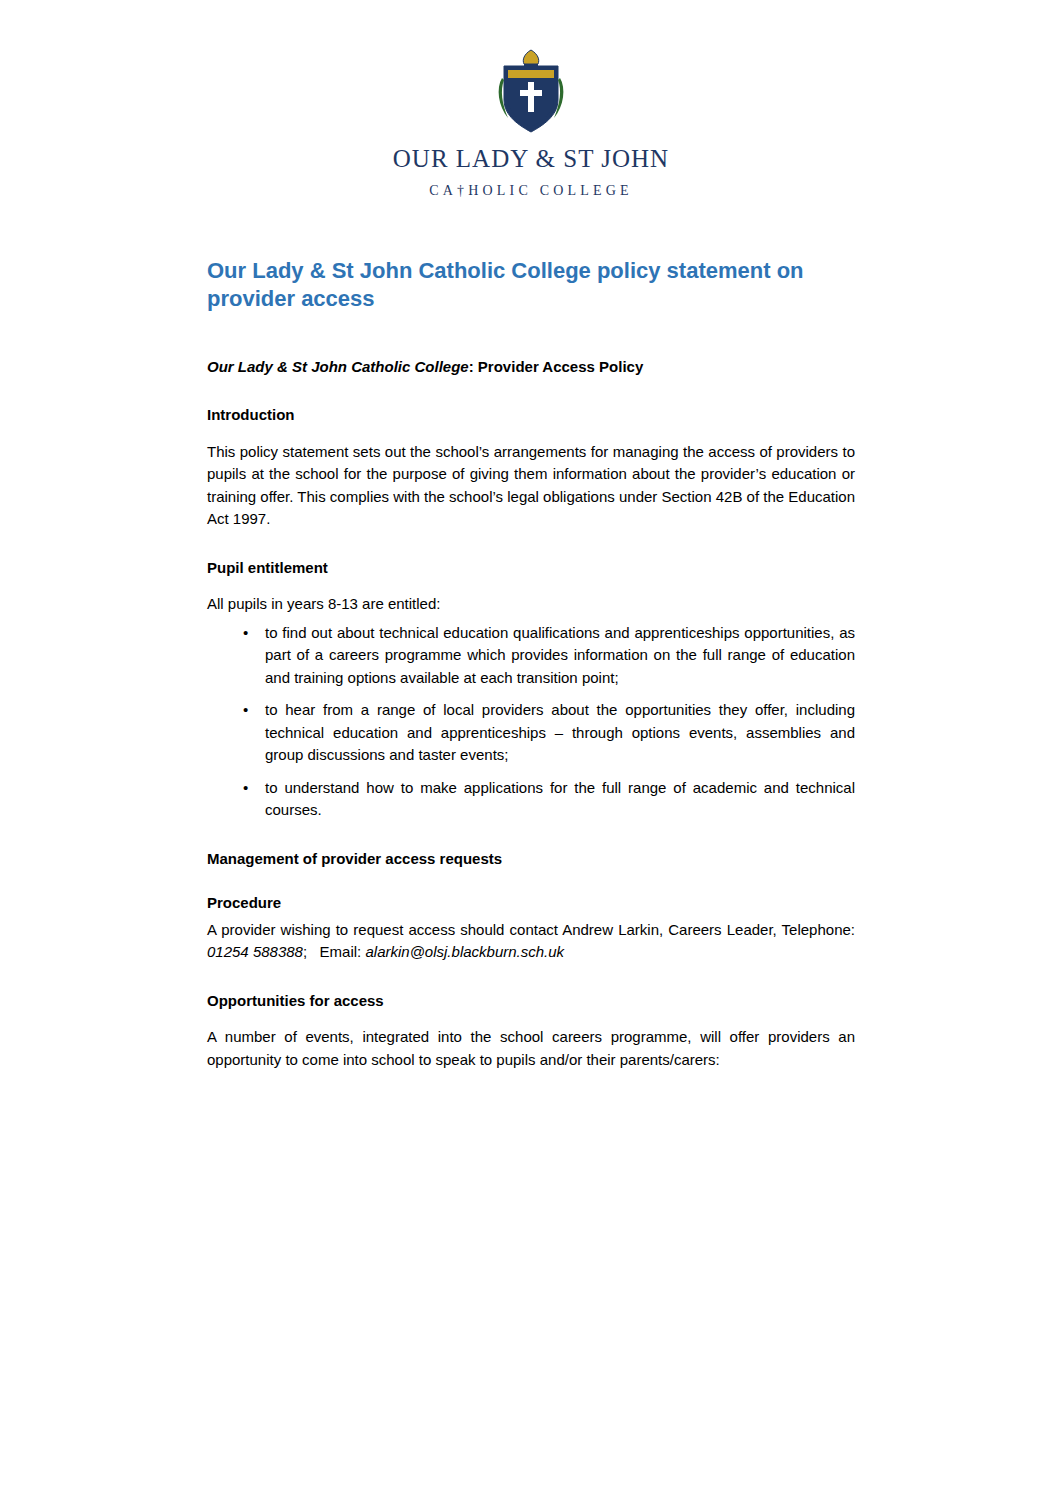Our Lady & St John
Ca†holic College
Our Lady & St John Catholic College policy statement on provider access
Our Lady & St John Catholic College: Provider Access Policy
Introduction
This policy statement sets out the school’s arrangements for managing the access of providers to pupils at the school for the purpose of giving them information about the provider’s education or training offer. This complies with the school’s legal obligations under Section 42B of the Education Act 1997.
Pupil entitlement
All pupils in years 8-13 are entitled:
to find out about technical education qualifications and apprenticeships opportunities, as part of a careers programme which provides information on the full range of education and training options available at each transition point;
to hear from a range of local providers about the opportunities they offer, including technical education and apprenticeships – through options events, assemblies and group discussions and taster events;
to understand how to make applications for the full range of academic and technical courses.
Management of provider access requests
Procedure
A provider wishing to request access should contact Andrew Larkin, Careers Leader, Telephone: 01254 588388; Email: alarkin@olsj.blackburn.sch.uk
Opportunities for access
A number of events, integrated into the school careers programme, will offer providers an opportunity to come into school to speak to pupils and/or their parents/carers: